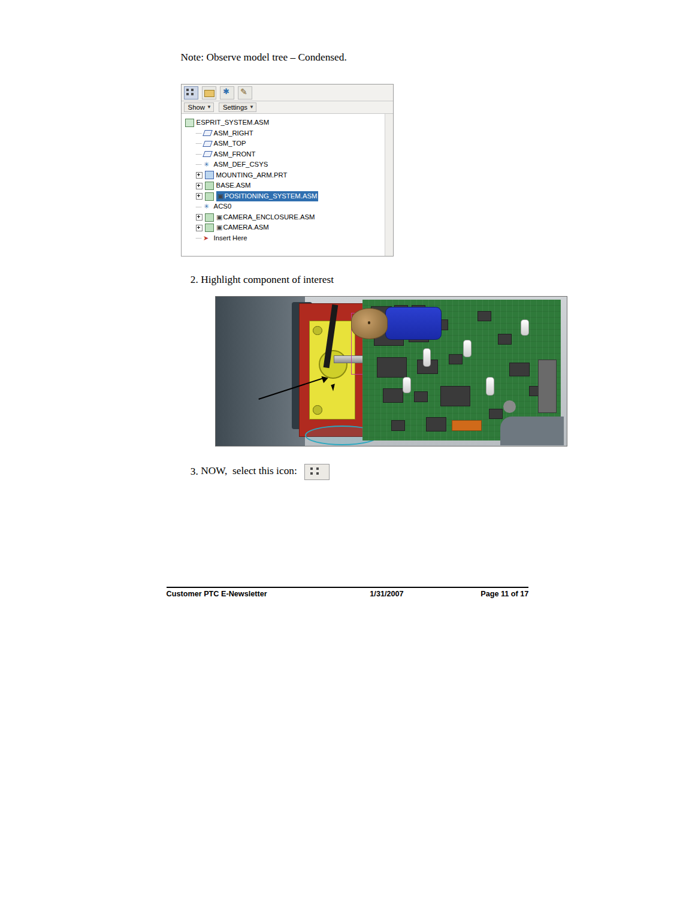Note: Observe model tree – Condensed.
Show Settings
ESPRIT_SYSTEM.ASM
ASM_RIGHT
ASM_TOP
ASM_FRONT
ASM_DEF_CSYS
MOUNTING_ARM.PRT
BASE.ASM
POSITIONING_SYSTEM.ASM
ACS0
CAMERA_ENCLOSURE.ASM
CAMERA.ASM
Insert Here
Highlight component of interest
NOW, select this icon:
Customer PTC E-Newsletter
1/31/2007
Page 11 of 17